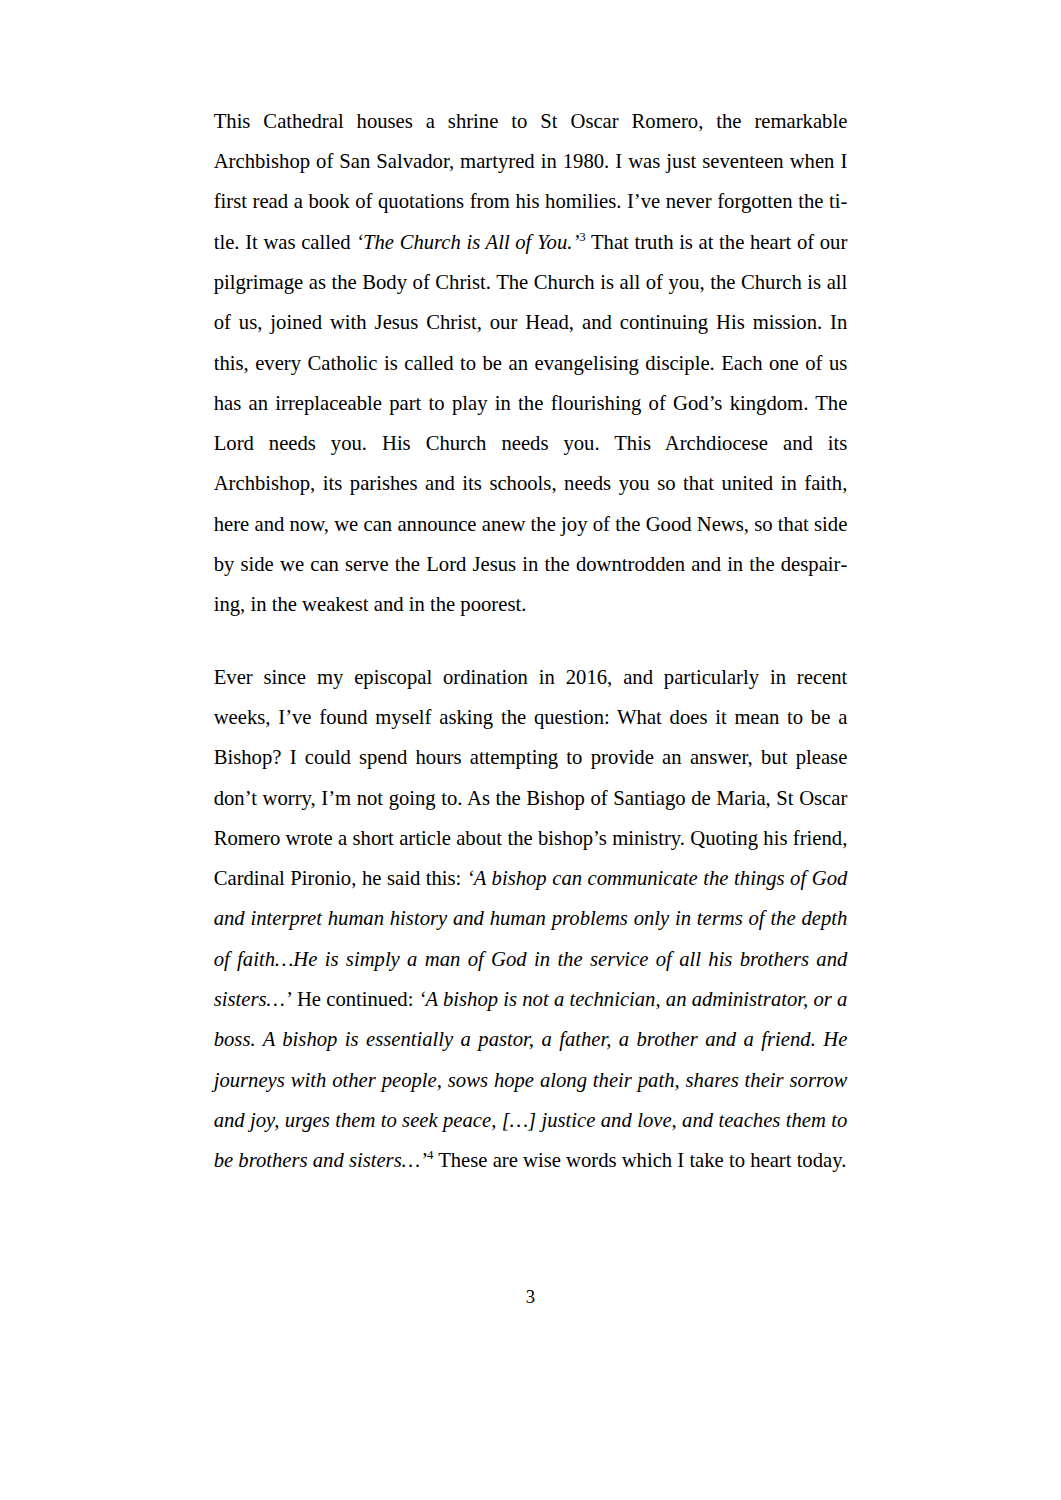This Cathedral houses a shrine to St Oscar Romero, the remarkable Archbishop of San Salvador, martyred in 1980. I was just seventeen when I first read a book of quotations from his homilies. I’ve never forgotten the title. It was called ‘The Church is All of You.’3 That truth is at the heart of our pilgrimage as the Body of Christ. The Church is all of you, the Church is all of us, joined with Jesus Christ, our Head, and continuing His mission. In this, every Catholic is called to be an evangelising disciple. Each one of us has an irreplaceable part to play in the flourishing of God’s kingdom. The Lord needs you. His Church needs you. This Archdiocese and its Archbishop, its parishes and its schools, needs you so that united in faith, here and now, we can announce anew the joy of the Good News, so that side by side we can serve the Lord Jesus in the downtrodden and in the despairing, in the weakest and in the poorest.
Ever since my episcopal ordination in 2016, and particularly in recent weeks, I’ve found myself asking the question: What does it mean to be a Bishop? I could spend hours attempting to provide an answer, but please don’t worry, I’m not going to. As the Bishop of Santiago de Maria, St Oscar Romero wrote a short article about the bishop’s ministry. Quoting his friend, Cardinal Pironio, he said this: ‘A bishop can communicate the things of God and interpret human history and human problems only in terms of the depth of faith…He is simply a man of God in the service of all his brothers and sisters…’ He continued: ‘A bishop is not a technician, an administrator, or a boss. A bishop is essentially a pastor, a father, a brother and a friend. He journeys with other people, sows hope along their path, shares their sorrow and joy, urges them to seek peace, […] justice and love, and teaches them to be brothers and sisters…’4 These are wise words which I take to heart today.
3